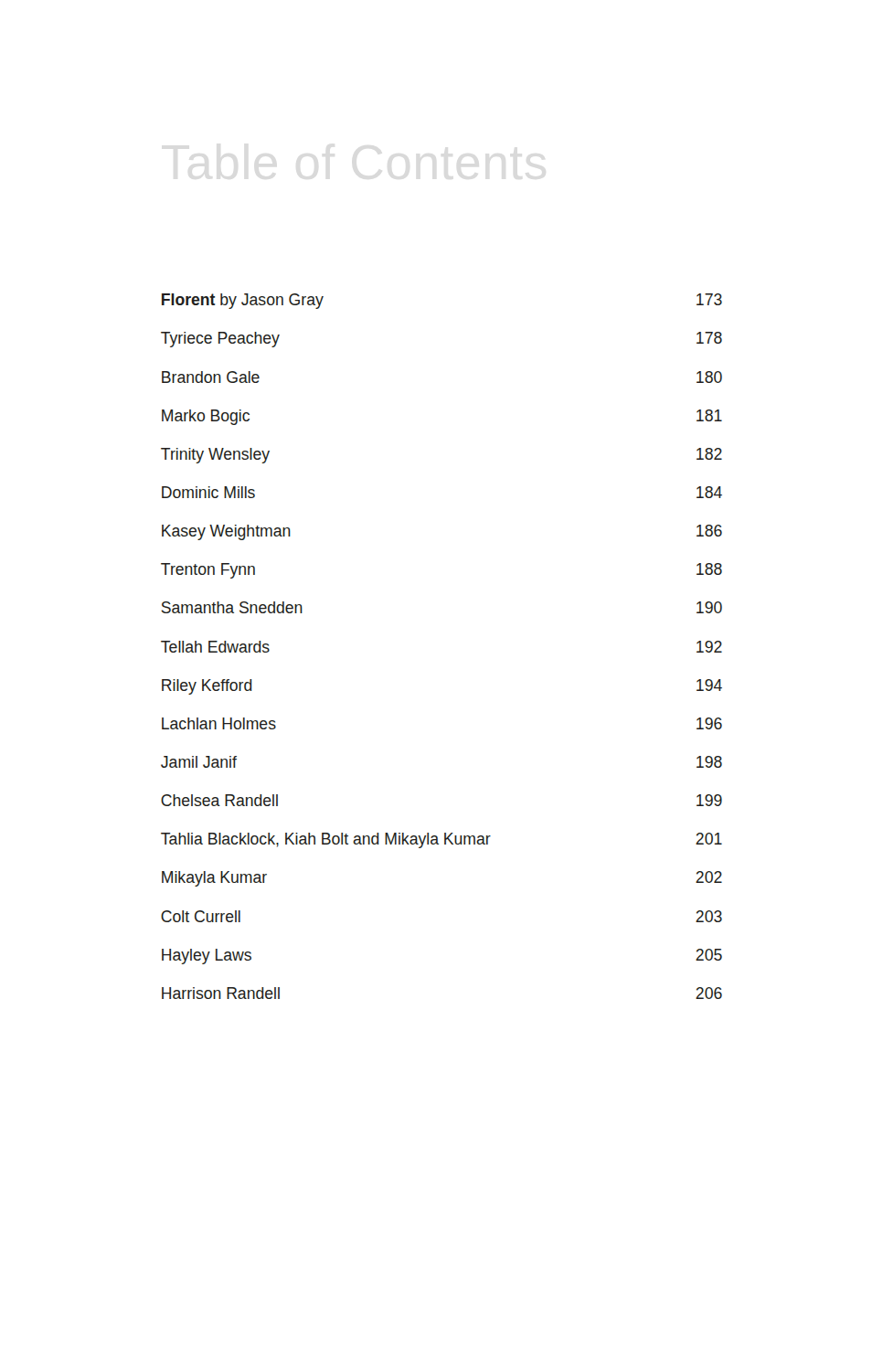Table of Contents
| Florent by Jason Gray | 173 |
| Tyriece Peachey | 178 |
| Brandon Gale | 180 |
| Marko Bogic | 181 |
| Trinity Wensley | 182 |
| Dominic Mills | 184 |
| Kasey Weightman | 186 |
| Trenton Fynn | 188 |
| Samantha Snedden | 190 |
| Tellah Edwards | 192 |
| Riley Kefford | 194 |
| Lachlan Holmes | 196 |
| Jamil Janif | 198 |
| Chelsea Randell | 199 |
| Tahlia Blacklock, Kiah Bolt and Mikayla Kumar | 201 |
| Mikayla Kumar | 202 |
| Colt Currell | 203 |
| Hayley Laws | 205 |
| Harrison Randell | 206 |